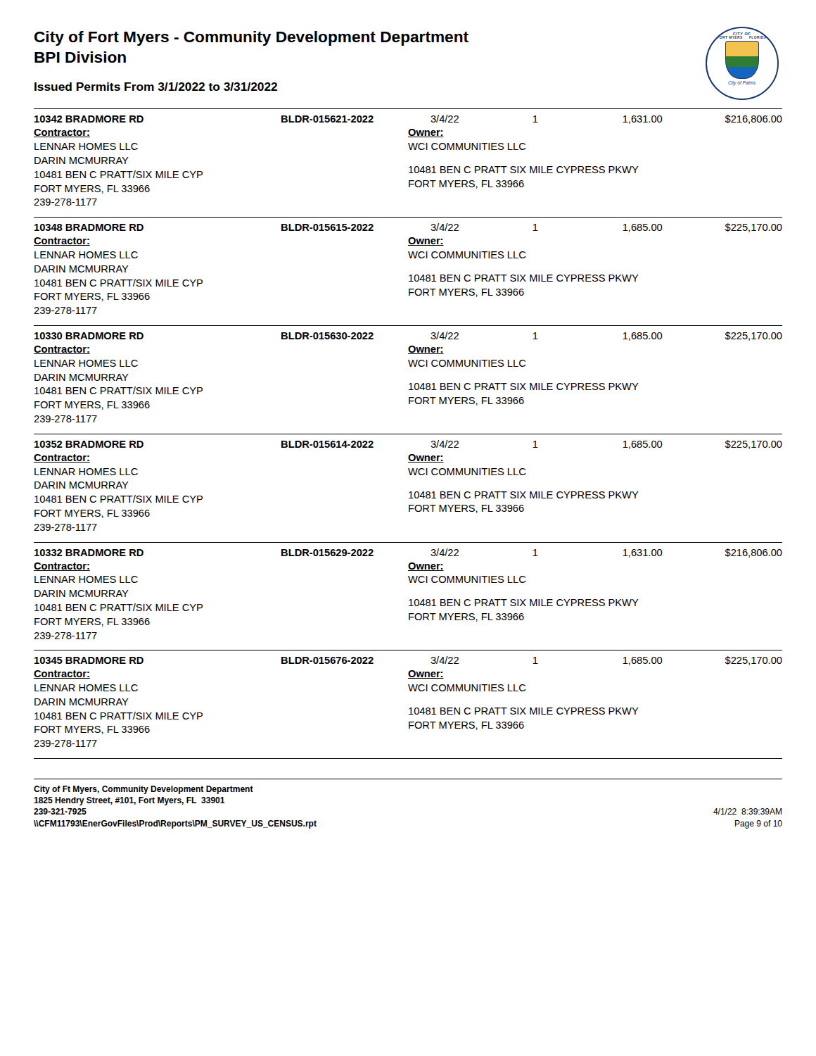City of Fort Myers - Community Development Department
BPI Division
Issued Permits From 3/1/2022 to 3/31/2022
CITY OF
FORT MYERS FLORIDA
City of Palms
| / 10342 BRADMORE RD / BLDR-015621-2022 / 3/4/22 / 1 / 1,631.00 / $216,806.00 / / Contractor: LENNAR HOMES LLC DARIN MCMURRAY 10481 BEN C PRATT/SIX MILE CYP FORT MYERS, FL 33966 239-278-1177 / Owner: WCI COMMUNITIES LLC 10481 BEN C PRATT SIX MILE CYPRESS PKWY FORT MYERS, FL 33966 / |
| / 10348 BRADMORE RD / BLDR-015615-2022 / 3/4/22 / 1 / 1,685.00 / $225,170.00 / / Contractor: LENNAR HOMES LLC DARIN MCMURRAY 10481 BEN C PRATT/SIX MILE CYP FORT MYERS, FL 33966 239-278-1177 / Owner: WCI COMMUNITIES LLC 10481 BEN C PRATT SIX MILE CYPRESS PKWY FORT MYERS, FL 33966 / |
| / 10330 BRADMORE RD / BLDR-015630-2022 / 3/4/22 / 1 / 1,685.00 / $225,170.00 / / Contractor: LENNAR HOMES LLC DARIN MCMURRAY 10481 BEN C PRATT/SIX MILE CYP FORT MYERS, FL 33966 239-278-1177 / Owner: WCI COMMUNITIES LLC 10481 BEN C PRATT SIX MILE CYPRESS PKWY FORT MYERS, FL 33966 / |
| / 10352 BRADMORE RD / BLDR-015614-2022 / 3/4/22 / 1 / 1,685.00 / $225,170.00 / / Contractor: LENNAR HOMES LLC DARIN MCMURRAY 10481 BEN C PRATT/SIX MILE CYP FORT MYERS, FL 33966 239-278-1177 / Owner: WCI COMMUNITIES LLC 10481 BEN C PRATT SIX MILE CYPRESS PKWY FORT MYERS, FL 33966 / |
| / 10332 BRADMORE RD / BLDR-015629-2022 / 3/4/22 / 1 / 1,631.00 / $216,806.00 / / Contractor: LENNAR HOMES LLC DARIN MCMURRAY 10481 BEN C PRATT/SIX MILE CYP FORT MYERS, FL 33966 239-278-1177 / Owner: WCI COMMUNITIES LLC 10481 BEN C PRATT SIX MILE CYPRESS PKWY FORT MYERS, FL 33966 / |
| / 10345 BRADMORE RD / BLDR-015676-2022 / 3/4/22 / 1 / 1,685.00 / $225,170.00 / / Contractor: LENNAR HOMES LLC DARIN MCMURRAY 10481 BEN C PRATT/SIX MILE CYP FORT MYERS, FL 33966 239-278-1177 / Owner: WCI COMMUNITIES LLC 10481 BEN C PRATT SIX MILE CYPRESS PKWY FORT MYERS, FL 33966 / |
City of Ft Myers, Community Development Department
1825 Hendry Street, #101, Fort Myers, FL 33901
239-321-7925
\\CFM11793\EnerGovFiles\Prod\Reports\PM_SURVEY_US_CENSUS.rpt
4/1/22 8:39:39AM
Page 9 of 10